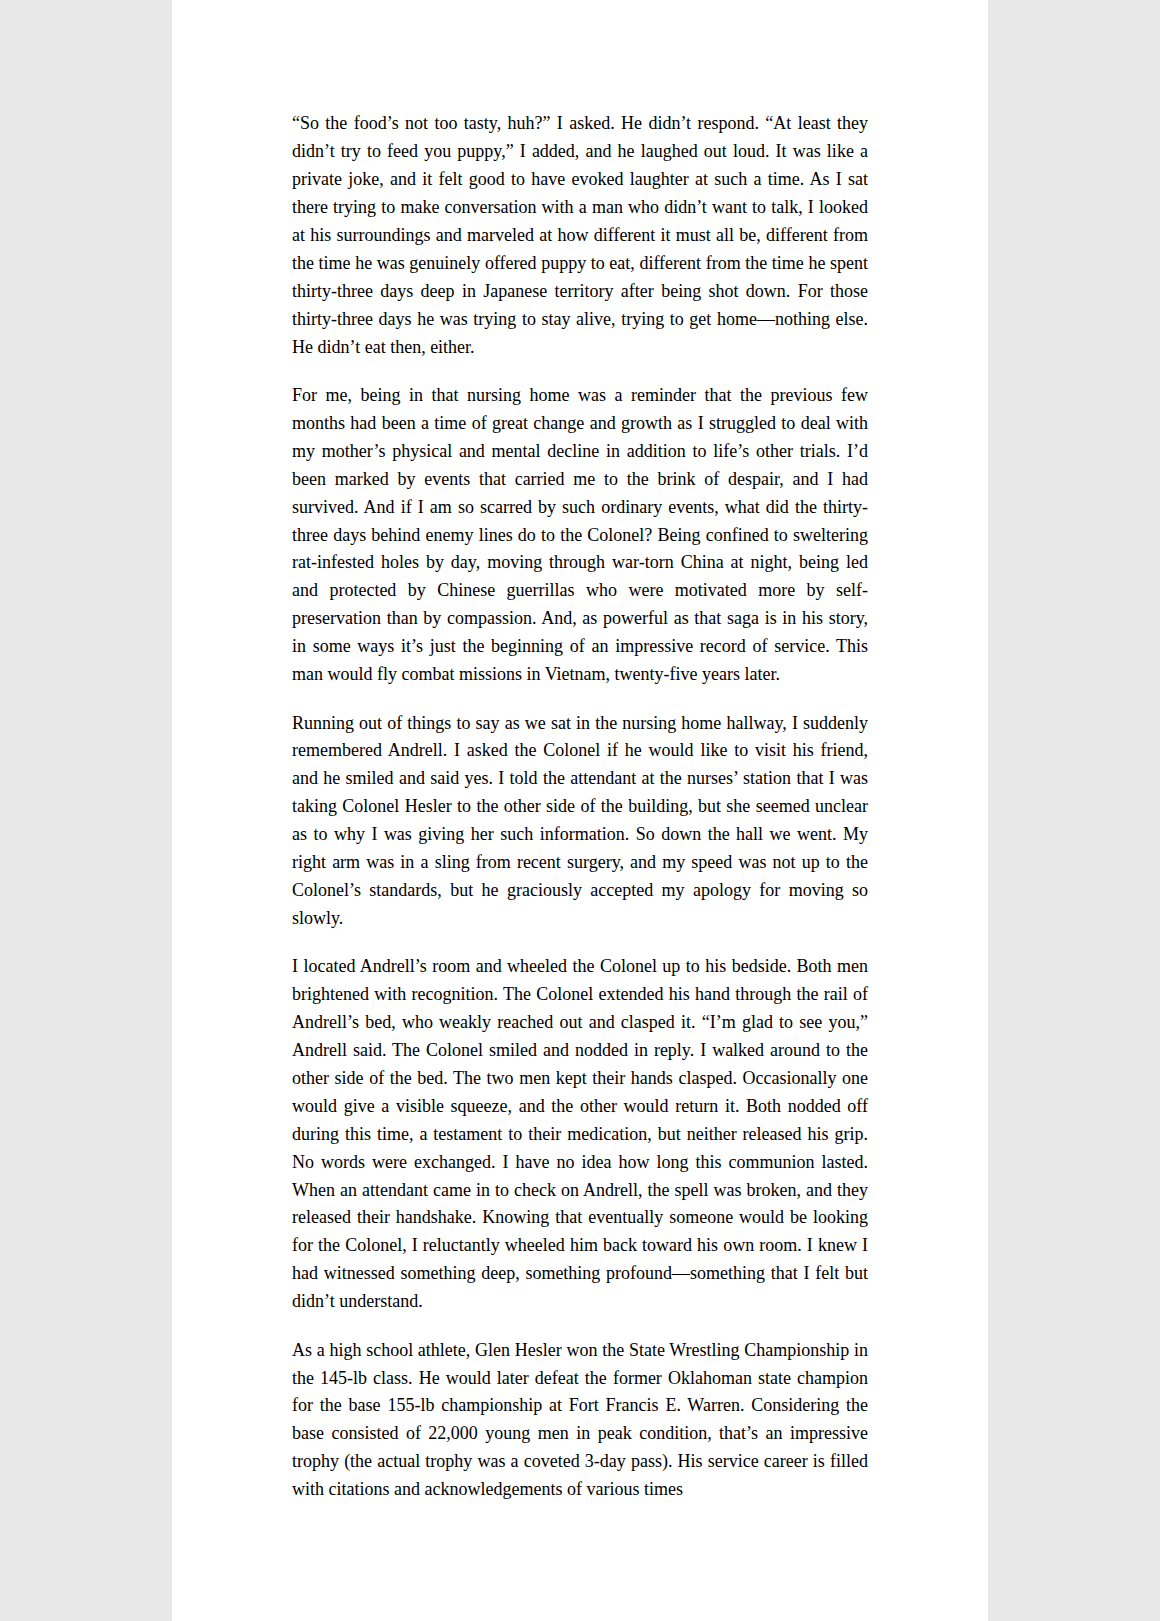“So the food’s not too tasty, huh?” I asked. He didn’t respond. “At least they didn’t try to feed you puppy,” I added, and he laughed out loud. It was like a private joke, and it felt good to have evoked laughter at such a time. As I sat there trying to make conversation with a man who didn’t want to talk, I looked at his surroundings and marveled at how different it must all be, different from the time he was genuinely offered puppy to eat, different from the time he spent thirty-three days deep in Japanese territory after being shot down. For those thirty-three days he was trying to stay alive, trying to get home—nothing else. He didn’t eat then, either.
For me, being in that nursing home was a reminder that the previous few months had been a time of great change and growth as I struggled to deal with my mother’s physical and mental decline in addition to life’s other trials. I’d been marked by events that carried me to the brink of despair, and I had survived. And if I am so scarred by such ordinary events, what did the thirty-three days behind enemy lines do to the Colonel? Being confined to sweltering rat-infested holes by day, moving through war-torn China at night, being led and protected by Chinese guerrillas who were motivated more by self-preservation than by compassion. And, as powerful as that saga is in his story, in some ways it’s just the beginning of an impressive record of service. This man would fly combat missions in Vietnam, twenty-five years later.
Running out of things to say as we sat in the nursing home hallway, I suddenly remembered Andrell. I asked the Colonel if he would like to visit his friend, and he smiled and said yes. I told the attendant at the nurses’ station that I was taking Colonel Hesler to the other side of the building, but she seemed unclear as to why I was giving her such information. So down the hall we went. My right arm was in a sling from recent surgery, and my speed was not up to the Colonel’s standards, but he graciously accepted my apology for moving so slowly.
I located Andrell’s room and wheeled the Colonel up to his bedside. Both men brightened with recognition. The Colonel extended his hand through the rail of Andrell’s bed, who weakly reached out and clasped it. “I’m glad to see you,” Andrell said. The Colonel smiled and nodded in reply. I walked around to the other side of the bed. The two men kept their hands clasped. Occasionally one would give a visible squeeze, and the other would return it. Both nodded off during this time, a testament to their medication, but neither released his grip. No words were exchanged. I have no idea how long this communion lasted. When an attendant came in to check on Andrell, the spell was broken, and they released their handshake. Knowing that eventually someone would be looking for the Colonel, I reluctantly wheeled him back toward his own room. I knew I had witnessed something deep, something profound—something that I felt but didn’t understand.
As a high school athlete, Glen Hesler won the State Wrestling Championship in the 145-lb class. He would later defeat the former Oklahoman state champion for the base 155-lb championship at Fort Francis E. Warren. Considering the base consisted of 22,000 young men in peak condition, that’s an impressive trophy (the actual trophy was a coveted 3-day pass). His service career is filled with citations and acknowledgements of various times